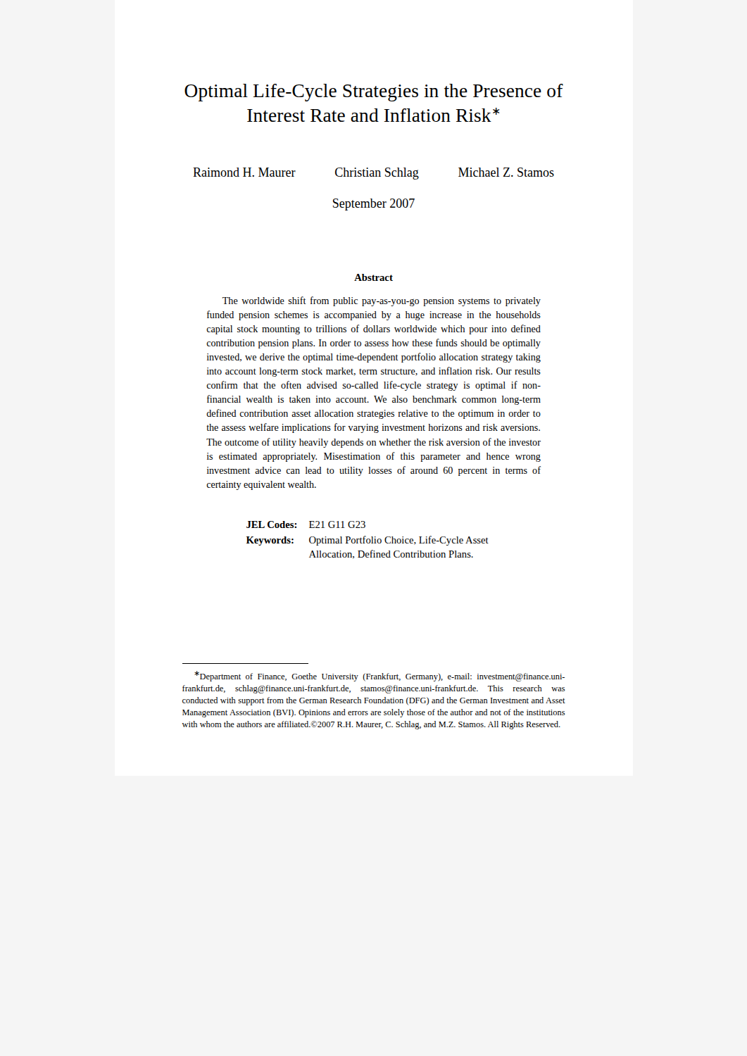Optimal Life-Cycle Strategies in the Presence of
Interest Rate and Inflation Risk∗
Raimond H. Maurer Christian Schlag Michael Z. Stamos
September 2007
Abstract
The worldwide shift from public pay-as-you-go pension systems to privately funded pension schemes is accompanied by a huge increase in the households capital stock mounting to trillions of dollars worldwide which pour into defined contribution pension plans. In order to assess how these funds should be optimally invested, we derive the optimal time-dependent portfolio allocation strategy taking into account long-term stock market, term structure, and inflation risk. Our results confirm that the often advised so-called life-cycle strategy is optimal if non-financial wealth is taken into account. We also benchmark common long-term defined contribution asset allocation strategies relative to the optimum in order to the assess welfare implications for varying investment horizons and risk aversions. The outcome of utility heavily depends on whether the risk aversion of the investor is estimated appropriately. Misestimation of this parameter and hence wrong investment advice can lead to utility losses of around 60 percent in terms of certainty equivalent wealth.
| JEL Codes: | E21 G11 G23 |
| Keywords: | Optimal Portfolio Choice, Life-Cycle Asset Allocation, Defined Contribution Plans. |
∗Department of Finance, Goethe University (Frankfurt, Germany), e-mail: investment@finance.uni-frankfurt.de, schlag@finance.uni-frankfurt.de, stamos@finance.uni-frankfurt.de. This research was conducted with support from the German Research Foundation (DFG) and the German Investment and Asset Management Association (BVI). Opinions and errors are solely those of the author and not of the institutions with whom the authors are affiliated.©2007 R.H. Maurer, C. Schlag, and M.Z. Stamos. All Rights Reserved.